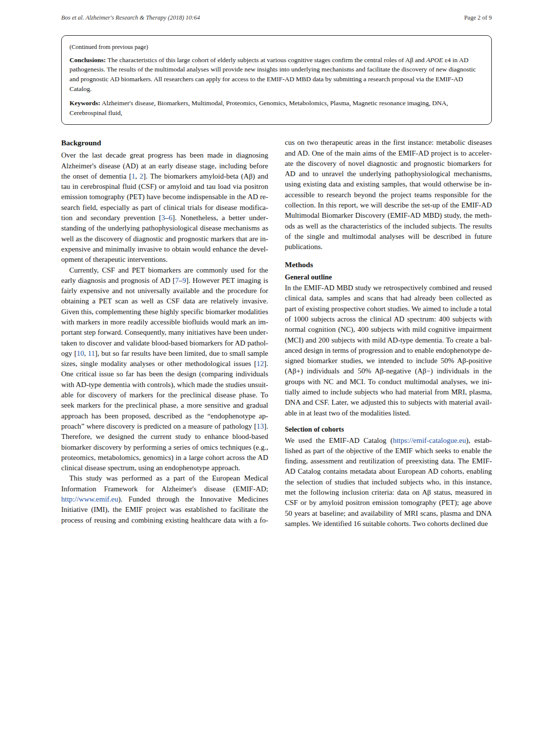Bos et al. Alzheimer's Research & Therapy (2018) 10:64
Page 2 of 9
(Continued from previous page)
Conclusions: The characteristics of this large cohort of elderly subjects at various cognitive stages confirm the central roles of Aβ and APOE ε4 in AD pathogenesis. The results of the multimodal analyses will provide new insights into underlying mechanisms and facilitate the discovery of new diagnostic and prognostic AD biomarkers. All researchers can apply for access to the EMIF-AD MBD data by submitting a research proposal via the EMIF-AD Catalog.
Keywords: Alzheimer's disease, Biomarkers, Multimodal, Proteomics, Genomics, Metabolomics, Plasma, Magnetic resonance imaging, DNA, Cerebrospinal fluid,
Background
Over the last decade great progress has been made in diagnosing Alzheimer's disease (AD) at an early disease stage, including before the onset of dementia [1, 2]. The biomarkers amyloid-beta (Aβ) and tau in cerebrospinal fluid (CSF) or amyloid and tau load via positron emission tomography (PET) have become indispensable in the AD research field, especially as part of clinical trials for disease modification and secondary prevention [3–6]. Nonetheless, a better understanding of the underlying pathophysiological disease mechanisms as well as the discovery of diagnostic and prognostic markers that are inexpensive and minimally invasive to obtain would enhance the development of therapeutic interventions.
Currently, CSF and PET biomarkers are commonly used for the early diagnosis and prognosis of AD [7–9]. However PET imaging is fairly expensive and not universally available and the procedure for obtaining a PET scan as well as CSF data are relatively invasive. Given this, complementing these highly specific biomarker modalities with markers in more readily accessible biofluids would mark an important step forward. Consequently, many initiatives have been undertaken to discover and validate blood-based biomarkers for AD pathology [10, 11], but so far results have been limited, due to small sample sizes, single modality analyses or other methodological issues [12]. One critical issue so far has been the design (comparing individuals with AD-type dementia with controls), which made the studies unsuitable for discovery of markers for the preclinical disease phase. To seek markers for the preclinical phase, a more sensitive and gradual approach has been proposed, described as the “endophenotype approach” where discovery is predicted on a measure of pathology [13]. Therefore, we designed the current study to enhance blood-based biomarker discovery by performing a series of omics techniques (e.g., proteomics, metabolomics, genomics) in a large cohort across the AD clinical disease spectrum, using an endophenotype approach.
This study was performed as a part of the European Medical Information Framework for Alzheimer's disease (EMIF-AD; http://www.emif.eu). Funded through the Innovative Medicines Initiative (IMI), the EMIF project was established to facilitate the process of reusing and combining existing healthcare data with a focus on two therapeutic areas in the first instance: metabolic diseases and AD. One of the main aims of the EMIF-AD project is to accelerate the discovery of novel diagnostic and prognostic biomarkers for AD and to unravel the underlying pathophysiological mechanisms, using existing data and existing samples, that would otherwise be inaccessible to research beyond the project teams responsible for the collection. In this report, we will describe the set-up of the EMIF-AD Multimodal Biomarker Discovery (EMIF-AD MBD) study, the methods as well as the characteristics of the included subjects. The results of the single and multimodal analyses will be described in future publications.
Methods
General outline
In the EMIF-AD MBD study we retrospectively combined and reused clinical data, samples and scans that had already been collected as part of existing prospective cohort studies. We aimed to include a total of 1000 subjects across the clinical AD spectrum: 400 subjects with normal cognition (NC), 400 subjects with mild cognitive impairment (MCI) and 200 subjects with mild AD-type dementia. To create a balanced design in terms of progression and to enable endophenotype designed biomarker studies, we intended to include 50% Aβ-positive (Aβ+) individuals and 50% Aβ-negative (Aβ−) individuals in the groups with NC and MCI. To conduct multimodal analyses, we initially aimed to include subjects who had material from MRI, plasma, DNA and CSF. Later, we adjusted this to subjects with material available in at least two of the modalities listed.
Selection of cohorts
We used the EMIF-AD Catalog (https://emif-catalogue.eu), established as part of the objective of the EMIF which seeks to enable the finding, assessment and reutilization of preexisting data. The EMIF-AD Catalog contains metadata about European AD cohorts, enabling the selection of studies that included subjects who, in this instance, met the following inclusion criteria: data on Aβ status, measured in CSF or by amyloid positron emission tomography (PET); age above 50 years at baseline; and availability of MRI scans, plasma and DNA samples. We identified 16 suitable cohorts. Two cohorts declined due